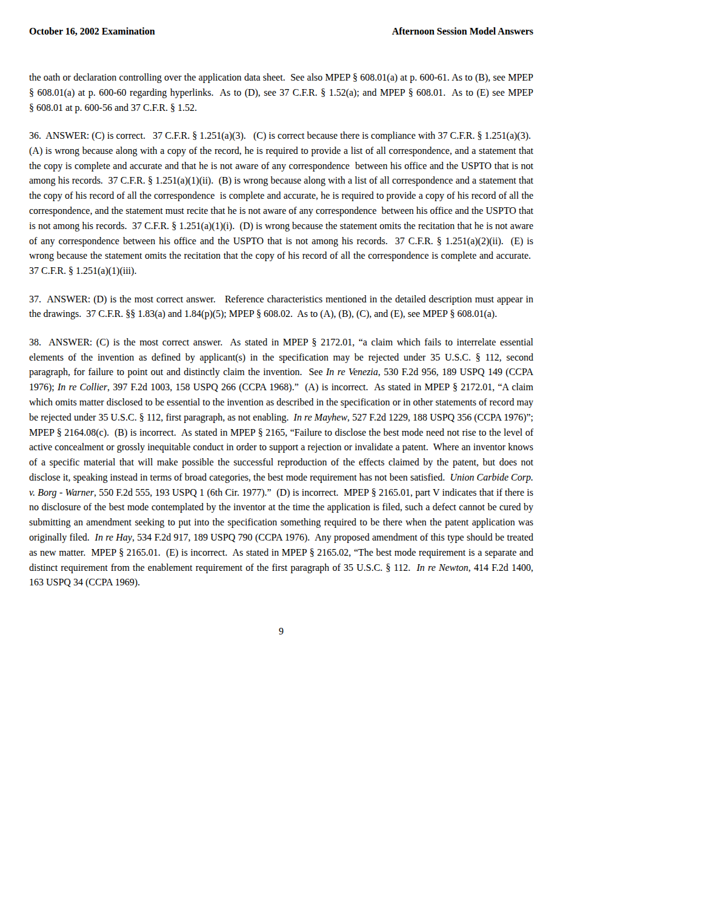October 16, 2002 Examination Afternoon Session Model Answers
the oath or declaration controlling over the application data sheet. See also MPEP § 608.01(a) at p. 600-61. As to (B), see MPEP § 608.01(a) at p. 600-60 regarding hyperlinks. As to (D), see 37 C.F.R. § 1.52(a); and MPEP § 608.01. As to (E) see MPEP § 608.01 at p. 600-56 and 37 C.F.R. § 1.52.
36. ANSWER: (C) is correct. 37 C.F.R. § 1.251(a)(3). (C) is correct because there is compliance with 37 C.F.R. § 1.251(a)(3). (A) is wrong because along with a copy of the record, he is required to provide a list of all correspondence, and a statement that the copy is complete and accurate and that he is not aware of any correspondence between his office and the USPTO that is not among his records. 37 C.F.R. § 1.251(a)(1)(ii). (B) is wrong because along with a list of all correspondence and a statement that the copy of his record of all the correspondence is complete and accurate, he is required to provide a copy of his record of all the correspondence, and the statement must recite that he is not aware of any correspondence between his office and the USPTO that is not among his records. 37 C.F.R. § 1.251(a)(1)(i). (D) is wrong because the statement omits the recitation that he is not aware of any correspondence between his office and the USPTO that is not among his records. 37 C.F.R. § 1.251(a)(2)(ii). (E) is wrong because the statement omits the recitation that the copy of his record of all the correspondence is complete and accurate. 37 C.F.R. § 1.251(a)(1)(iii).
37. ANSWER: (D) is the most correct answer. Reference characteristics mentioned in the detailed description must appear in the drawings. 37 C.F.R. §§ 1.83(a) and 1.84(p)(5); MPEP § 608.02. As to (A), (B), (C), and (E), see MPEP § 608.01(a).
38. ANSWER: (C) is the most correct answer. As stated in MPEP § 2172.01, “a claim which fails to interrelate essential elements of the invention as defined by applicant(s) in the specification may be rejected under 35 U.S.C. § 112, second paragraph, for failure to point out and distinctly claim the invention. See In re Venezia, 530 F.2d 956, 189 USPQ 149 (CCPA 1976); In re Collier, 397 F.2d 1003, 158 USPQ 266 (CCPA 1968).” (A) is incorrect. As stated in MPEP § 2172.01, “A claim which omits matter disclosed to be essential to the invention as described in the specification or in other statements of record may be rejected under 35 U.S.C. § 112, first paragraph, as not enabling. In re Mayhew, 527 F.2d 1229, 188 USPQ 356 (CCPA 1976)”; MPEP § 2164.08(c). (B) is incorrect. As stated in MPEP § 2165, “Failure to disclose the best mode need not rise to the level of active concealment or grossly inequitable conduct in order to support a rejection or invalidate a patent. Where an inventor knows of a specific material that will make possible the successful reproduction of the effects claimed by the patent, but does not disclose it, speaking instead in terms of broad categories, the best mode requirement has not been satisfied. Union Carbide Corp. v. Borg - Warner, 550 F.2d 555, 193 USPQ 1 (6th Cir. 1977).” (D) is incorrect. MPEP § 2165.01, part V indicates that if there is no disclosure of the best mode contemplated by the inventor at the time the application is filed, such a defect cannot be cured by submitting an amendment seeking to put into the specification something required to be there when the patent application was originally filed. In re Hay, 534 F.2d 917, 189 USPQ 790 (CCPA 1976). Any proposed amendment of this type should be treated as new matter. MPEP § 2165.01. (E) is incorrect. As stated in MPEP § 2165.02, “The best mode requirement is a separate and distinct requirement from the enablement requirement of the first paragraph of 35 U.S.C. § 112. In re Newton, 414 F.2d 1400, 163 USPQ 34 (CCPA 1969).
9